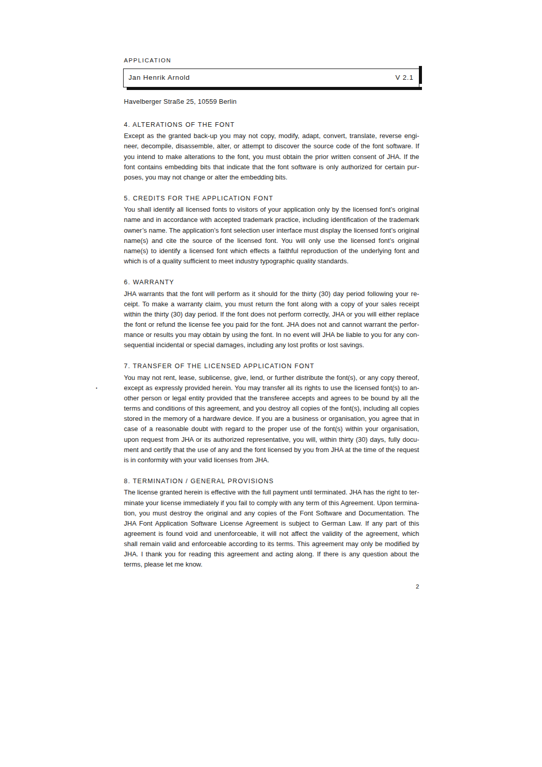.
Application
Jan Henrik Arnold V 2.1
Havelberger Straße 25, 10559 Berlin
4. Alterations of the Font
Except as the granted back-up you may not copy, modify, adapt, convert, translate, reverse engineer, decompile, disassemble, alter, or attempt to discover the source code of the font software. If you intend to make alterations to the font, you must obtain the prior written consent of JHA. If the font contains embedding bits that indicate that the font software is only authorized for certain purposes, you may not change or alter the embedding bits.
5. Credits for the Application Font
You shall identify all licensed fonts to visitors of your application only by the licensed font’s original name and in accordance with accepted trademark practice, including identification of the trademark owner’s name. The application’s font selection user interface must display the licensed font’s original name(s) and cite the source of the licensed font. You will only use the licensed font’s original name(s) to identify a licensed font which effects a faithful reproduction of the underlying font and which is of a quality sufficient to meet industry typographic quality standards.
6. Warranty
JHA warrants that the font will perform as it should for the thirty (30) day period following your receipt. To make a warranty claim, you must return the font along with a copy of your sales receipt within the thirty (30) day period. If the font does not perform correctly, JHA or you will either replace the font or refund the license fee you paid for the font. JHA does not and cannot warrant the performance or results you may obtain by using the font. In no event will JHA be liable to you for any consequential incidental or special damages, including any lost profits or lost savings.
7. Transfer of the Licensed Application Font
You may not rent, lease, sublicense, give, lend, or further distribute the font(s), or any copy thereof, except as expressly provided herein. You may transfer all its rights to use the licensed font(s) to another person or legal entity provided that the transferee accepts and agrees to be bound by all the terms and conditions of this agreement, and you destroy all copies of the font(s), including all copies stored in the memory of a hardware device. If you are a business or organisation, you agree that in case of a reasonable doubt with regard to the proper use of the font(s) within your organisation, upon request from JHA or its authorized representative, you will, within thirty (30) days, fully document and certify that the use of any and the font licensed by you from JHA at the time of the request is in conformity with your valid licenses from JHA.
8. Termination / General Provisions
The license granted herein is effective with the full payment until terminated. JHA has the right to terminate your license immediately if you fail to comply with any term of this Agreement. Upon termination, you must destroy the original and any copies of the Font Software and Documentation. The JHA Font Application Software License Agreement is subject to German Law. If any part of this agreement is found void and unenforceable, it will not affect the validity of the agreement, which shall remain valid and enforceable according to its terms. This agreement may only be modified by JHA. I thank you for reading this agreement and acting along. If there is any question about the terms, please let me know.
2